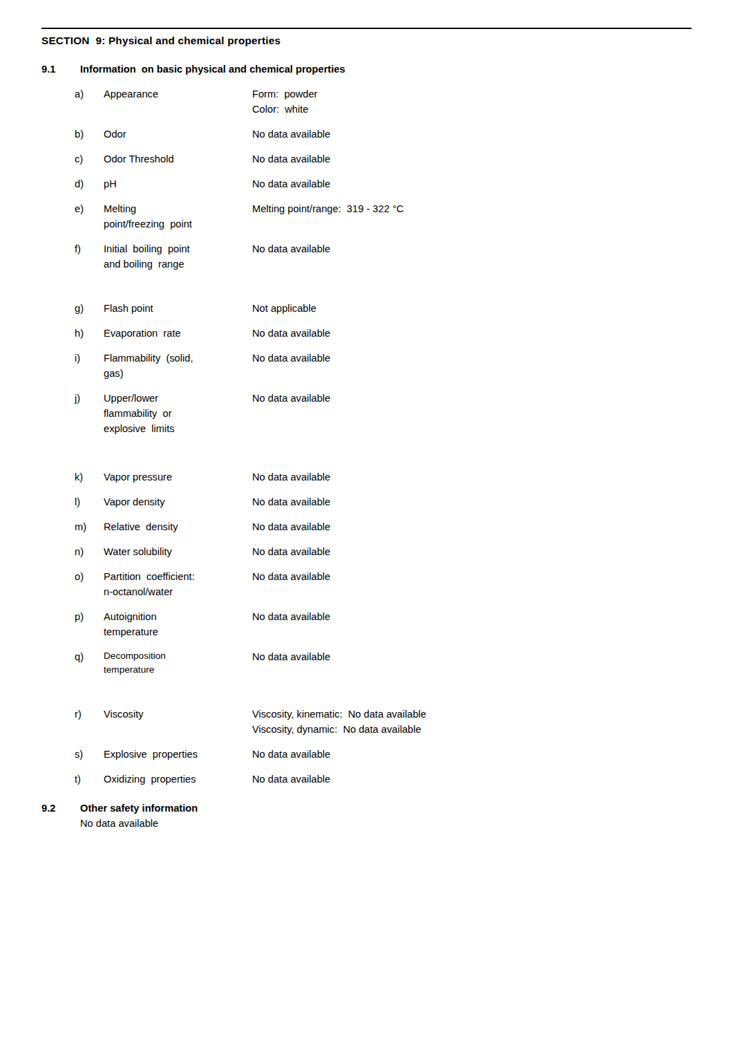SECTION 9: Physical and chemical properties
9.1 Information on basic physical and chemical properties
| a) | Appearance | Form: powder Color: white |
| b) | Odor | No data available |
| c) | Odor Threshold | No data available |
| d) | pH | No data available |
| e) | Melting point/freezing point | Melting point/range: 319 - 322 °C |
| f) | Initial boiling point and boiling range | No data available |
| g) | Flash point | Not applicable |
| h) | Evaporation rate | No data available |
| i) | Flammability (solid, gas) | No data available |
| j) | Upper/lower flammability or explosive limits | No data available |
| k) | Vapor pressure | No data available |
| l) | Vapor density | No data available |
| m) | Relative density | No data available |
| n) | Water solubility | No data available |
| o) | Partition coefficient: n-octanol/water | No data available |
| p) | Autoignition temperature | No data available |
| q) | Decomposition temperature | No data available |
| r) | Viscosity | Viscosity, kinematic: No data available Viscosity, dynamic: No data available |
| s) | Explosive properties | No data available |
| t) | Oxidizing properties | No data available |
9.2 Other safety information No data available